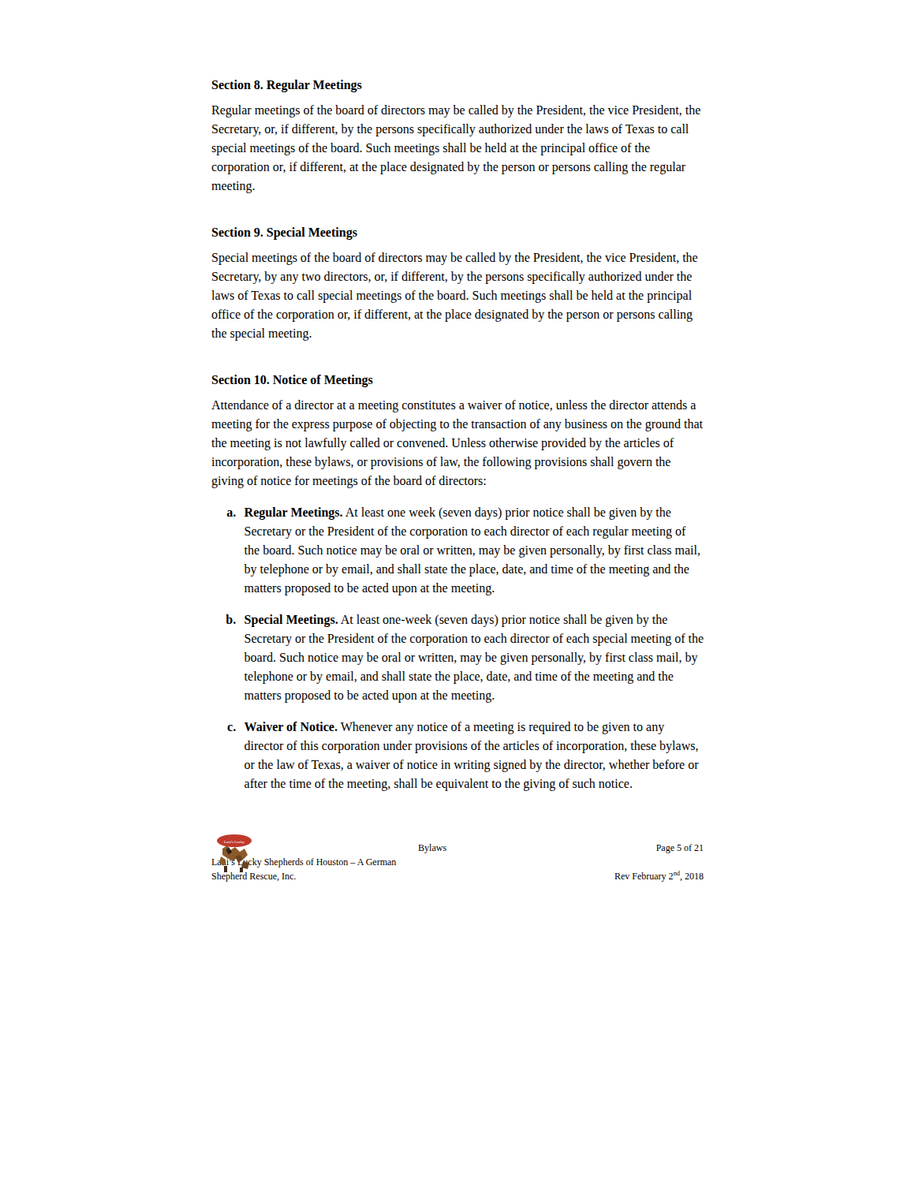Section 8. Regular Meetings
Regular meetings of the board of directors may be called by the President, the vice President, the Secretary, or, if different, by the persons specifically authorized under the laws of Texas to call special meetings of the board. Such meetings shall be held at the principal office of the corporation or, if different, at the place designated by the person or persons calling the regular meeting.
Section 9. Special Meetings
Special meetings of the board of directors may be called by the President, the vice President, the Secretary, by any two directors, or, if different, by the persons specifically authorized under the laws of Texas to call special meetings of the board. Such meetings shall be held at the principal office of the corporation or, if different, at the place designated by the person or persons calling the special meeting.
Section 10. Notice of Meetings
Attendance of a director at a meeting constitutes a waiver of notice, unless the director attends a meeting for the express purpose of objecting to the transaction of any business on the ground that the meeting is not lawfully called or convened. Unless otherwise provided by the articles of incorporation, these bylaws, or provisions of law, the following provisions shall govern the giving of notice for meetings of the board of directors:
Regular Meetings. At least one week (seven days) prior notice shall be given by the Secretary or the President of the corporation to each director of each regular meeting of the board. Such notice may be oral or written, may be given personally, by first class mail, by telephone or by email, and shall state the place, date, and time of the meeting and the matters proposed to be acted upon at the meeting.
Special Meetings. At least one-week (seven days) prior notice shall be given by the Secretary or the President of the corporation to each director of each special meeting of the board. Such notice may be oral or written, may be given personally, by first class mail, by telephone or by email, and shall state the place, date, and time of the meeting and the matters proposed to be acted upon at the meeting.
Waiver of Notice. Whenever any notice of a meeting is required to be given to any director of this corporation under provisions of the articles of incorporation, these bylaws, or the law of Texas, a waiver of notice in writing signed by the director, whether before or after the time of the meeting, shall be equivalent to the giving of such notice.
Lani's Lucky
| | Bylaws | Page 5 of 21 |
| Lani’s Lucky Shepherds of Houston – A German Shepherd Rescue, Inc. | | Rev February 2 nd , 2018 |